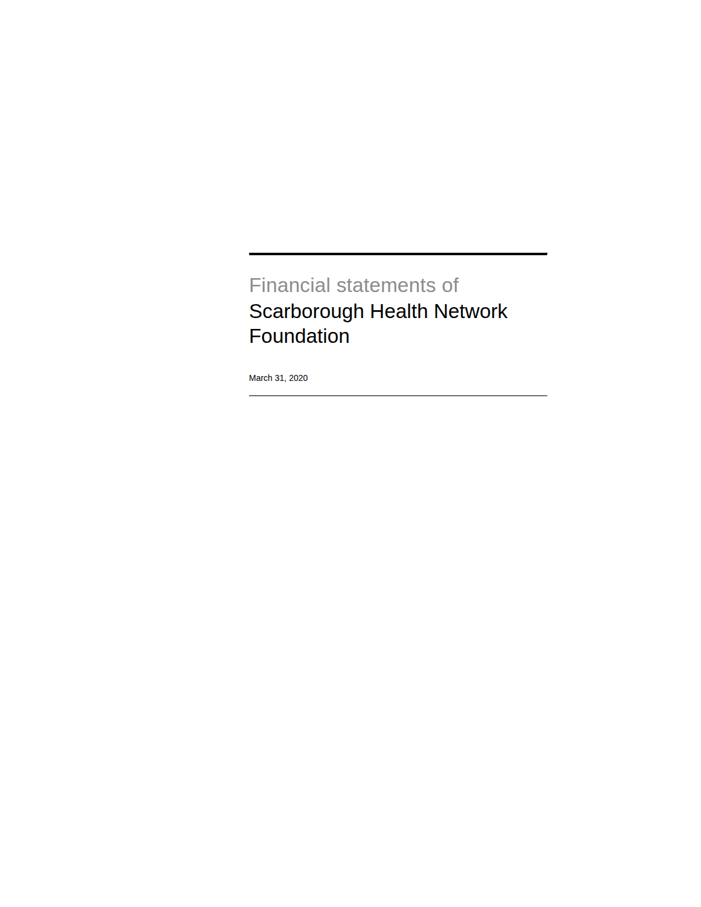Financial statements of
Scarborough Health Network
Foundation
March 31, 2020